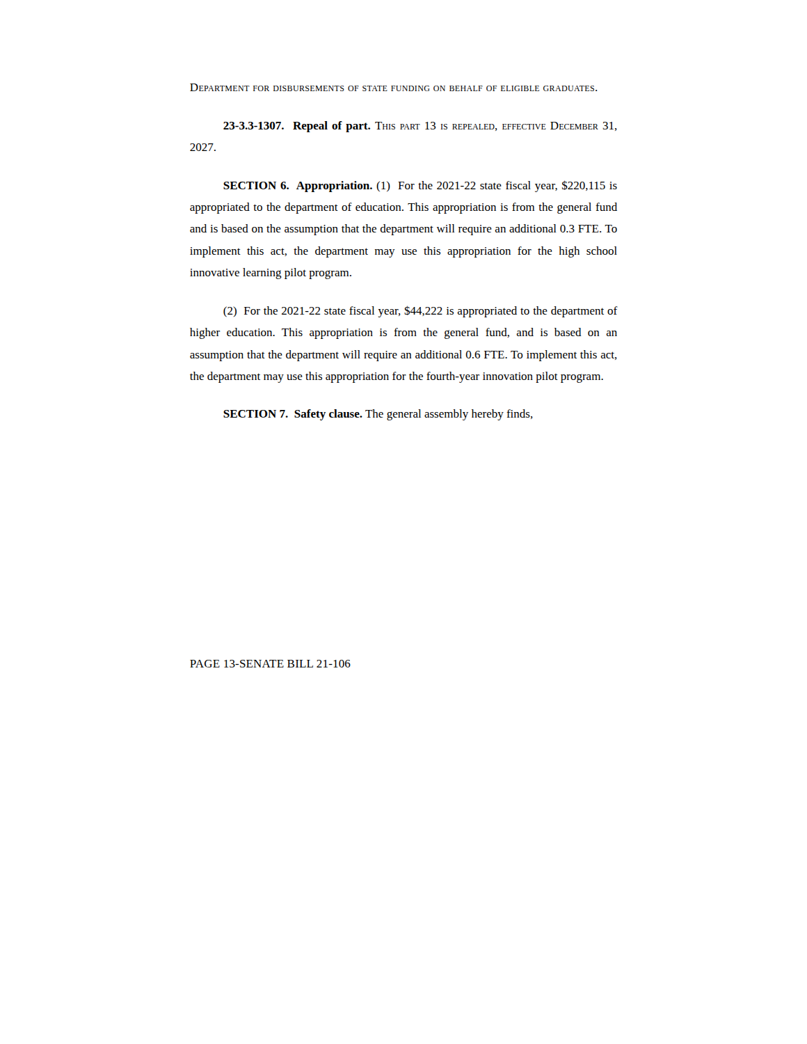Department for disbursements of state funding on behalf of eligible graduates.
23-3.3-1307. Repeal of part. This part 13 is repealed, effective December 31, 2027.
SECTION 6. Appropriation. (1) For the 2021-22 state fiscal year, $220,115 is appropriated to the department of education. This appropriation is from the general fund and is based on the assumption that the department will require an additional 0.3 FTE. To implement this act, the department may use this appropriation for the high school innovative learning pilot program.
(2) For the 2021-22 state fiscal year, $44,222 is appropriated to the department of higher education. This appropriation is from the general fund, and is based on an assumption that the department will require an additional 0.6 FTE. To implement this act, the department may use this appropriation for the fourth-year innovation pilot program.
SECTION 7. Safety clause. The general assembly hereby finds,
PAGE 13-SENATE BILL 21-106